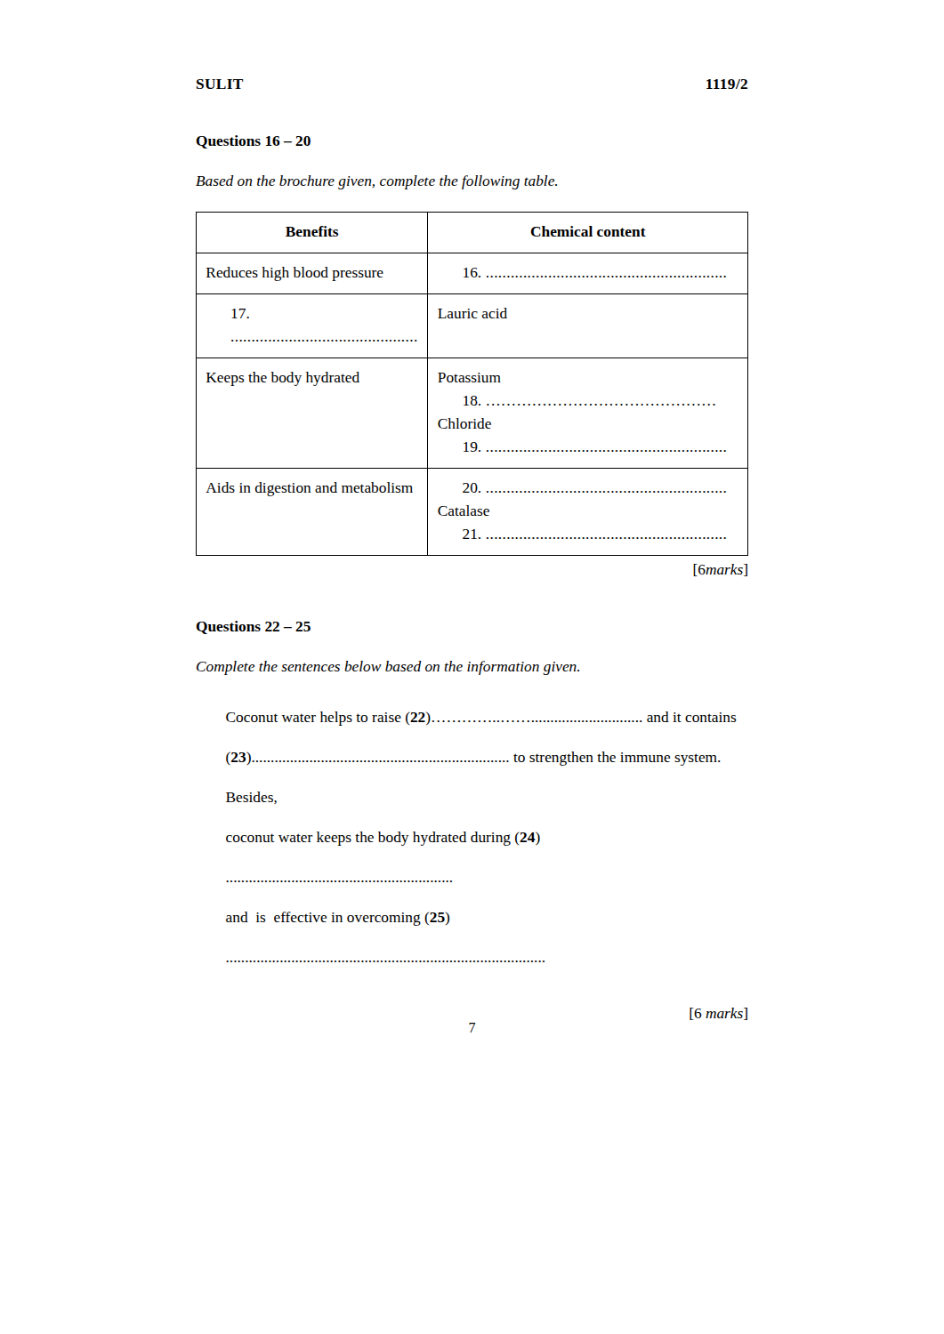SULIT
1119/2
Questions 16 – 20
Based on the brochure given, complete the following table.
| Benefits | Chemical content |
| --- | --- |
| Reduces high blood pressure | 16. |
| 17. | Lauric acid |
| Keeps the body hydrated | Potassium 18. Chloride 19. |
| Aids in digestion and metabolism | 20. Catalase 21. |
[6marks]
Questions 22 – 25
Complete the sentences below based on the information given.
Coconut water helps to raise (22) and it contains
(23) to strengthen the immune system. Besides,
coconut water keeps the body hydrated during (24)
and is effective in overcoming (25)
[6 marks]
7